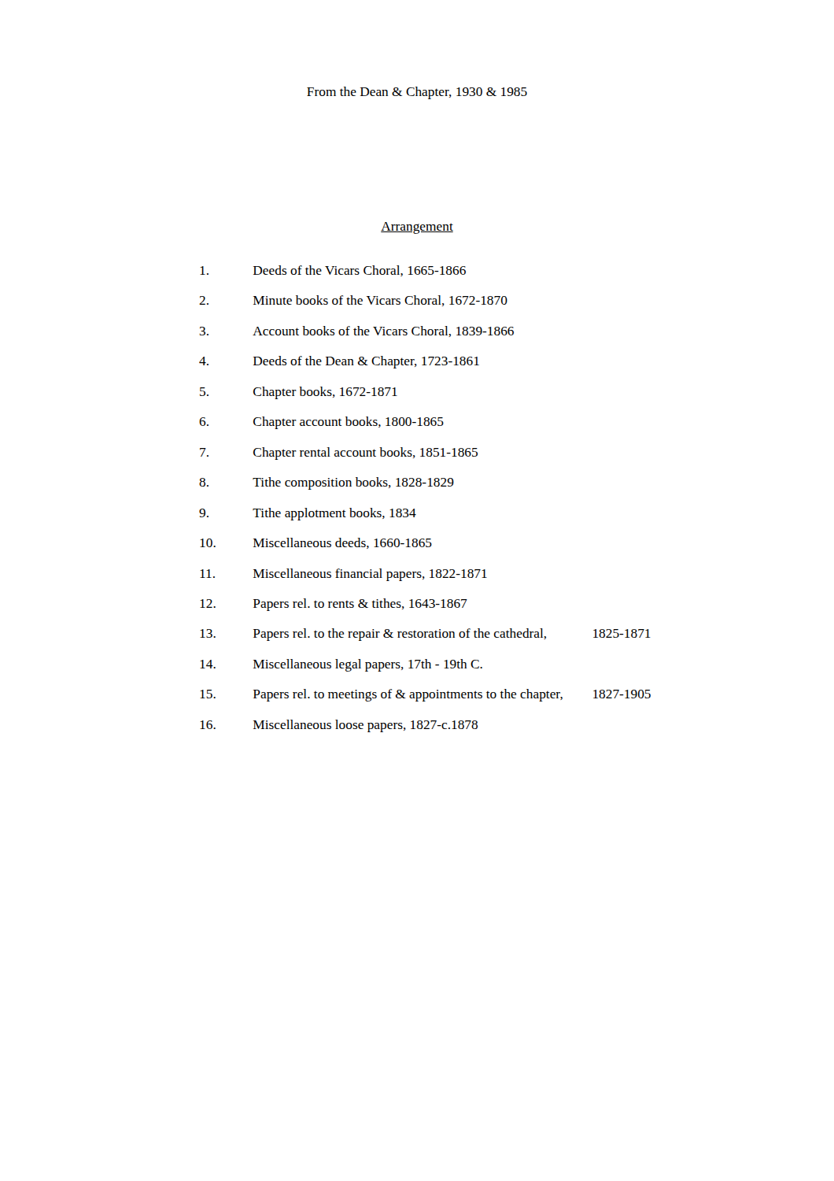From the Dean & Chapter, 1930 & 1985
Arrangement
| 1. | Deeds of the Vicars Choral, 1665-1866 | |
| 2. | Minute books of the Vicars Choral, 1672-1870 | |
| 3. | Account books of the Vicars Choral, 1839-1866 | |
| 4. | Deeds of the Dean & Chapter, 1723-1861 | |
| 5. | Chapter books, 1672-1871 | |
| 6. | Chapter account books, 1800-1865 | |
| 7. | Chapter rental account books, 1851-1865 | |
| 8. | Tithe composition books, 1828-1829 | |
| 9. | Tithe applotment books, 1834 | |
| 10. | Miscellaneous deeds, 1660-1865 | |
| 11. | Miscellaneous financial papers, 1822-1871 | |
| 12. | Papers rel. to rents & tithes, 1643-1867 | |
| 13. | Papers rel. to the repair & restoration of the cathedral, | 1825-1871 |
| 14. | Miscellaneous legal papers, 17th - 19th C. | |
| 15. | Papers rel. to meetings of & appointments to the chapter, | 1827-1905 |
| 16. | Miscellaneous loose papers, 1827-c.1878 | |